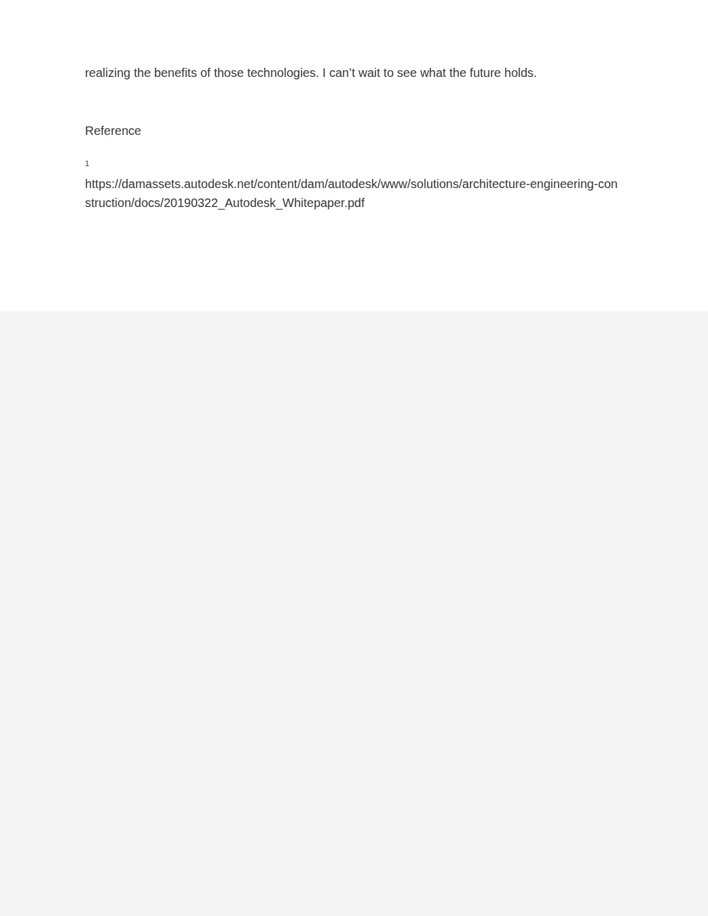realizing the benefits of those technologies. I can’t wait to see what the future holds.
Reference
1 https://damassets.autodesk.net/content/dam/autodesk/www/solutions/architecture-engineering-construction/docs/20190322_Autodesk_Whitepaper.pdf